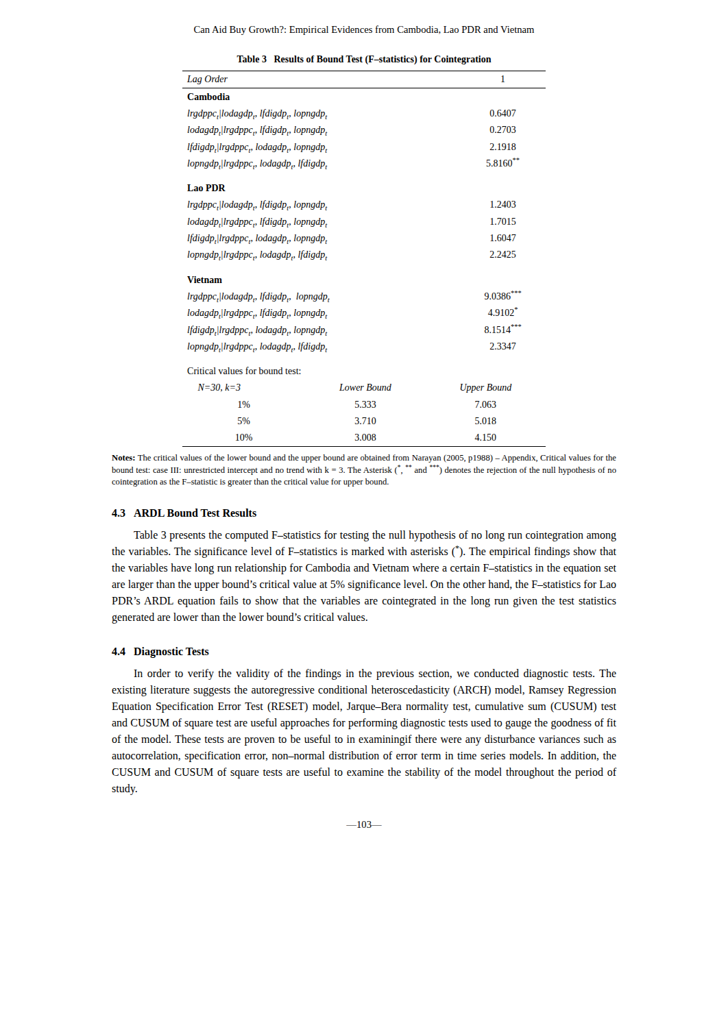Can Aid Buy Growth?: Empirical Evidences from Cambodia, Lao PDR and Vietnam
Table 3 Results of Bound Test (F–statistics) for Cointegration
| Lag Order | 1 |
| Cambodia | |
| lrgdppc t /lodagdp t , lfdigdp t , lopngdp t | 0.6407 |
| lodagdp t /lrgdppc t , lfdigdp t , lopngdp t | 0.2703 |
| lfdigdp t /lrgdppc t , lodagdp t , lopngdp t | 2.1918 |
| lopngdp t /lrgdppc t , lodagdp t , lfdigdp t | 5.8160 ** |
| Lao PDR | |
| lrgdppc t /lodagdp t , lfdigdp t , lopngdp t | 1.2403 |
| lodagdp t /lrgdppc t , lfdigdp t , lopngdp t | 1.7015 |
| lfdigdp t /lrgdppc t , lodagdp t , lopngdp t | 1.6047 |
| lopngdp t /lrgdppc t , lodagdp t , lfdigdp t | 2.2425 |
| Vietnam | |
| lrgdppc t /lodagdp t , lfdigdp t , lopngdp t | 9.0386 *** |
| lodagdp t /lrgdppc t , lfdigdp t , lopngdp t | 4.9102 * |
| lfdigdp t /lrgdppc t , lodagdp t , lopngdp t | 8.1514 *** |
| lopngdp t /lrgdppc t , lodagdp t , lfdigdp t | 2.3347 |
| Critical values for bound test: |
| N=30, k=3 | Lower Bound | Upper Bound |
| 1% | 5.333 | 7.063 |
| 5% | 3.710 | 5.018 |
| 10% | 3.008 | 4.150 |
Notes: The critical values of the lower bound and the upper bound are obtained from Narayan (2005, p1988) – Appendix, Critical values for the bound test: case III: unrestricted intercept and no trend with k = 3. The Asterisk (*, ** and ***) denotes the rejection of the null hypothesis of no cointegration as the F–statistic is greater than the critical value for upper bound.
4.3 ARDL Bound Test Results
Table 3 presents the computed F–statistics for testing the null hypothesis of no long run cointegration among the variables. The significance level of F–statistics is marked with asterisks (*). The empirical findings show that the variables have long run relationship for Cambodia and Vietnam where a certain F–statistics in the equation set are larger than the upper bound’s critical value at 5% significance level. On the other hand, the F–statistics for Lao PDR’s ARDL equation fails to show that the variables are cointegrated in the long run given the test statistics generated are lower than the lower bound’s critical values.
4.4 Diagnostic Tests
In order to verify the validity of the findings in the previous section, we conducted diagnostic tests. The existing literature suggests the autoregressive conditional heteroscedasticity (ARCH) model, Ramsey Regression Equation Specification Error Test (RESET) model, Jarque–Bera normality test, cumulative sum (CUSUM) test and CUSUM of square test are useful approaches for performing diagnostic tests used to gauge the goodness of fit of the model. These tests are proven to be useful to in examiningif there were any disturbance variances such as autocorrelation, specification error, non–normal distribution of error term in time series models. In addition, the CUSUM and CUSUM of square tests are useful to examine the stability of the model throughout the period of study.
—103—